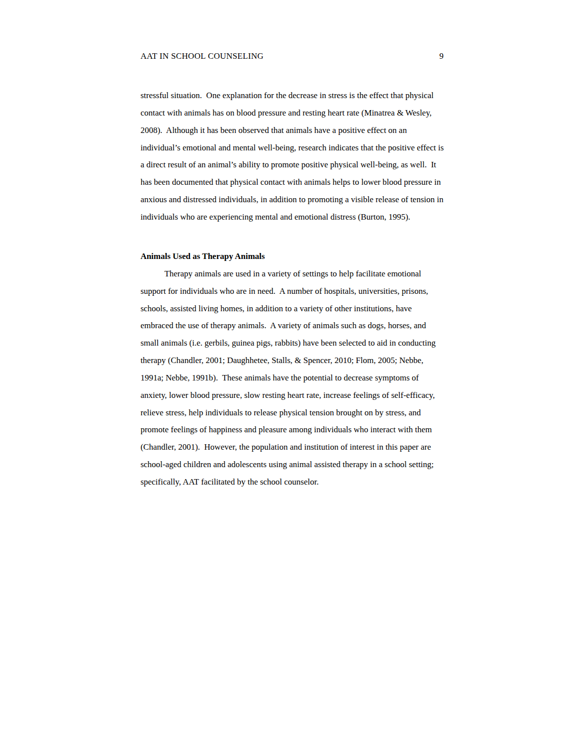AAT in School Counseling 9
stressful situation. One explanation for the decrease in stress is the effect that physical contact with animals has on blood pressure and resting heart rate (Minatrea & Wesley, 2008). Although it has been observed that animals have a positive effect on an individual’s emotional and mental well-being, research indicates that the positive effect is a direct result of an animal’s ability to promote positive physical well-being, as well. It has been documented that physical contact with animals helps to lower blood pressure in anxious and distressed individuals, in addition to promoting a visible release of tension in individuals who are experiencing mental and emotional distress (Burton, 1995).
Animals Used as Therapy Animals
Therapy animals are used in a variety of settings to help facilitate emotional support for individuals who are in need. A number of hospitals, universities, prisons, schools, assisted living homes, in addition to a variety of other institutions, have embraced the use of therapy animals. A variety of animals such as dogs, horses, and small animals (i.e. gerbils, guinea pigs, rabbits) have been selected to aid in conducting therapy (Chandler, 2001; Daughhetee, Stalls, & Spencer, 2010; Flom, 2005; Nebbe, 1991a; Nebbe, 1991b). These animals have the potential to decrease symptoms of anxiety, lower blood pressure, slow resting heart rate, increase feelings of self-efficacy, relieve stress, help individuals to release physical tension brought on by stress, and promote feelings of happiness and pleasure among individuals who interact with them (Chandler, 2001). However, the population and institution of interest in this paper are school-aged children and adolescents using animal assisted therapy in a school setting; specifically, AAT facilitated by the school counselor.